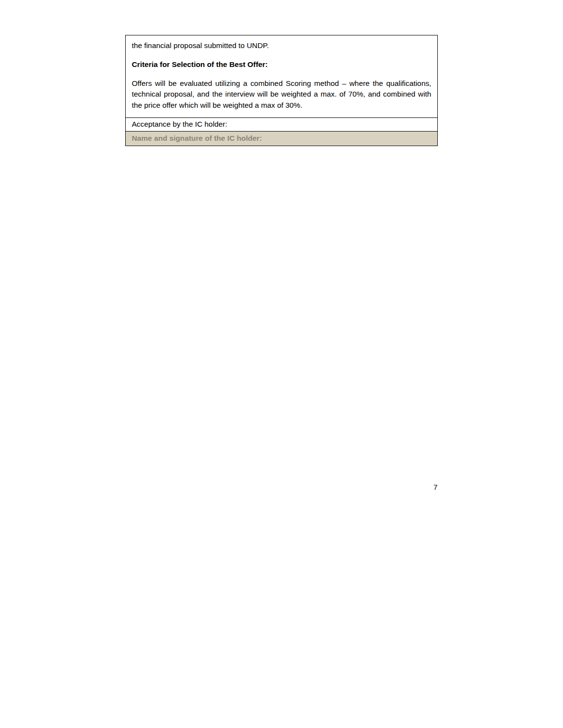the financial proposal submitted to UNDP.
Criteria for Selection of the Best Offer:
Offers will be evaluated utilizing a combined Scoring method – where the qualifications, technical proposal, and the interview will be weighted a max. of 70%, and combined with the price offer which will be weighted a max of 30%.
Acceptance by the IC holder:
Name and signature of the IC holder:
7